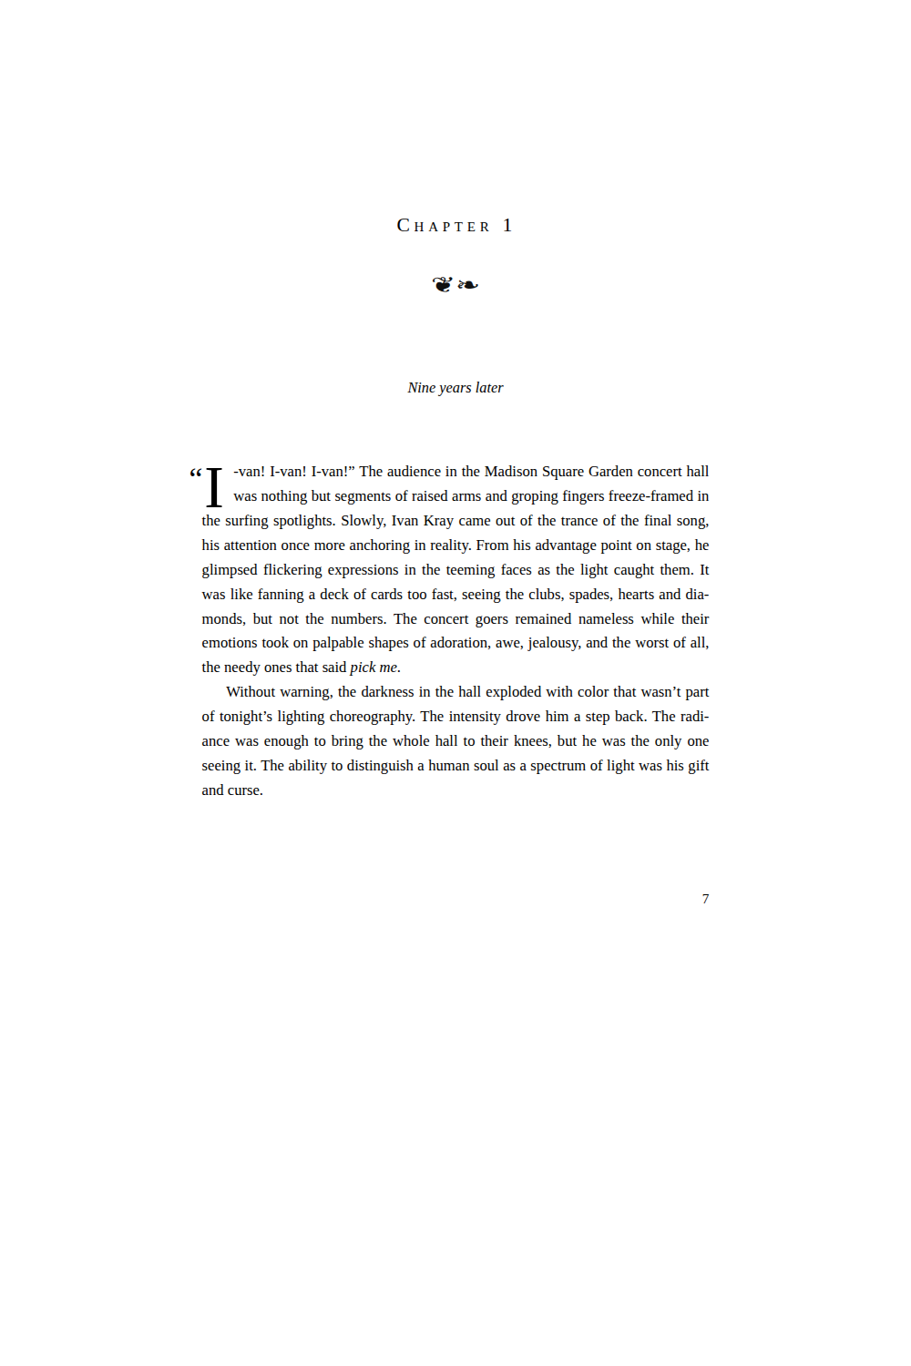Chapter 1
❦❧
Nine years later
“I-van! I-van! I-van!” The audience in the Madison Square Garden concert hall was nothing but segments of raised arms and groping fingers freeze-framed in the surfing spotlights. Slowly, Ivan Kray came out of the trance of the final song, his attention once more anchoring in reality. From his advantage point on stage, he glimpsed flickering expressions in the teeming faces as the light caught them. It was like fanning a deck of cards too fast, seeing the clubs, spades, hearts and diamonds, but not the numbers. The concert goers remained nameless while their emotions took on palpable shapes of adoration, awe, jealousy, and the worst of all, the needy ones that said pick me.
Without warning, the darkness in the hall exploded with color that wasn’t part of tonight’s lighting choreography. The intensity drove him a step back. The radiance was enough to bring the whole hall to their knees, but he was the only one seeing it. The ability to distinguish a human soul as a spectrum of light was his gift and curse.
7